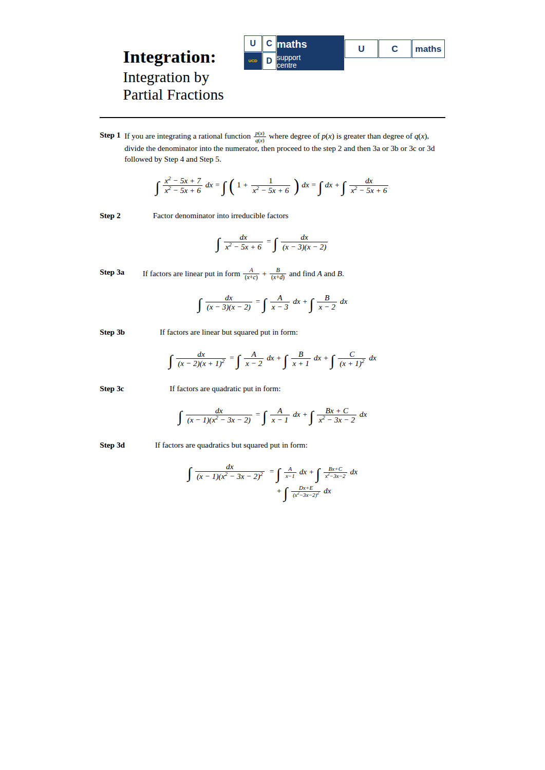| / U / C / maths / |
| / U / C / / UCD / D / | / maths / / support centre / |
Integration: Integration by Partial Fractions
Step 1
If you are integrating a rational function p(x) q(x) where degree of p(x) is greater than degree of q(x), divide the denominator into the numerator, then proceed to the step 2 and then 3a or 3b or 3c or 3d followed by Step 4 and Step 5.
∫ x2 − 5x + 7 x2 − 5x + 6 dx = ∫ ( 1 + 1 x2 − 5x + 6 ) dx = ∫ dx + ∫ dx x2 − 5x + 6
Step 2
Factor denominator into irreducible factors
∫ dx x2 − 5x + 6 = ∫ dx(x − 3)(x − 2)
Step 3a
If factors are linear put in form A(x+c) + B(x+d) and find A and B.
∫ dx(x − 3)(x − 2) = ∫ Ax − 3 dx + ∫ Bx − 2 dx
Step 3b
If factors are linear but squared put in form:
∫ dx(x − 2)(x + 1)2 = ∫ Ax − 2 dx + ∫ Bx + 1 dx + ∫ C(x + 1)2 dx
Step 3c
If factors are quadratic put in form:
∫ dx(x − 1)(x2 − 3x − 2) = ∫ Ax − 1 dx + ∫ Bx + C x2 − 3x − 2 dx
Step 3d
If factors are quadratics but squared put in form:
∫ dx(x − 1)(x2 − 3x − 2)2 = ∫ Ax−1 dx + ∫ Bx+C x2−3x−2 dx + ∫ Dx+E(x2−3x−2)2 dx